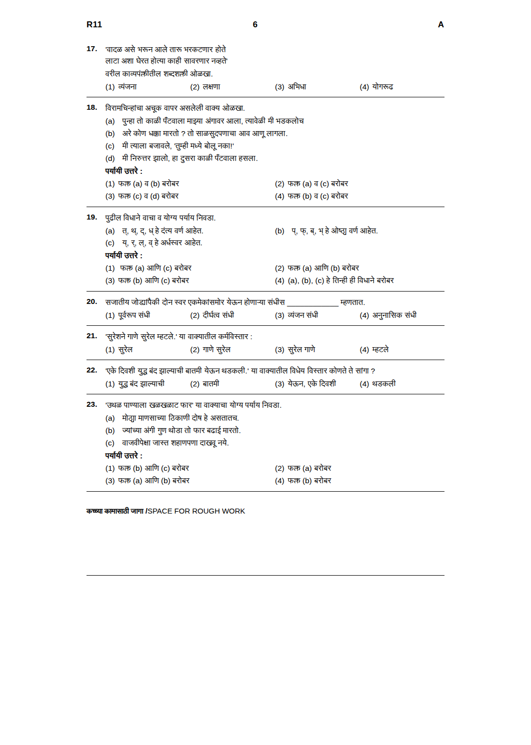R11
6
A
17.
'वादळ असे भरून आले तारू भरकटणार होते
लाटा अशा घेरत होत्या काही सावरणार नव्हते'
वरील काव्यपंक्तीतील शब्दशक्ती ओळखा.
(1) व्यंजना
(2) लक्षणा
(3) अभिधा
(4) योगरूढ
18.
विरामचिन्हांचा अचूक वापर असलेली वाक्य ओळखा.
(a) पुन्हा तो काळी पँटवाला माझ्या अंगावर आला, त्यावेळी मी भडकलोच
(b) अरे कोण धक्का मारतो ? तो साळसुदपणाचा आव आणू लागला.
(c) मी त्याला बजावले, 'तुम्ही मध्ये बोलू नका!'
(d) मी निरुत्तर झालो, हा दुसरा काळी पँटवाला हसला.
पर्यायी उत्तरे :
(1) फक्त (a) व (b) बरोबर
(2) फक्त (a) व (c) बरोबर
(3) फक्त (c) व (d) बरोबर
(4) फक्त (b) व (c) बरोबर
19.
पुढील विधाने वाचा व योग्य पर्याय निवडा.
(a) त्, थ्, द्, ध् हे दंत्य वर्ण आहेत.
(b) प्, फ्, ब्, भ् हे ओष्ठ्य वर्ण आहेत.
(c) य्, र्, ल्, व् हे अर्धस्वर आहेत.
पर्यायी उत्तरे :
(1) फक्त (a) आणि (c) बरोबर
(2) फक्त (a) आणि (b) बरोबर
(3) फक्त (b) आणि (c) बरोबर
(4)(a), (b), (c) हे तिन्ही ही विधाने बरोबर
20.
सजातीय जोड्यांपैकी दोन स्वर एकमेकांसमोर येऊन होणाऱ्या संधीस ____________ म्हणतात.
(1) पूर्वरूप संधी
(2) दीर्घत्व संधी
(3) व्यंजन संधी
(4) अनुनासिक संधी
21.
'सुरेशने गाणे सुरेल म्हटले.' या वाक्यातील कर्मविस्तार :
(1) सुरेल
(2) गाणे सुरेल
(3) सुरेल गाणे
(4) म्हटले
22.
'एके दिवशी युद्ध बंद झाल्याची बातमी येऊन थडकली.' या वाक्यातील विधेय विस्तार कोणते ते सांगा ?
(1) युद्ध बंद झाल्याची
(2) बातमी
(3) येऊन, एके दिवशी
(4) थडकली
23.
'उथळ पाण्याला खळखळाट फार' या वाक्याचा योग्य पर्याय निवडा.
(a) मोठ्या माणसाच्या ठिकाणी दोष हे असतातच.
(b) ज्यांच्या अंगी गुण थोडा तो फार बढाई मारतो.
(c) वाजवीपेक्षा जास्त शहाणपणा दाखवू नये.
पर्यायी उत्तरे :
(1) फक्त (b) आणि (c) बरोबर
(2) फक्त (a) बरोबर
(3) फक्त (a) आणि (b) बरोबर
(4) फक्त (b) बरोबर
कच्च्या कामासाठी जागा /SPACE FOR ROUGH WORK